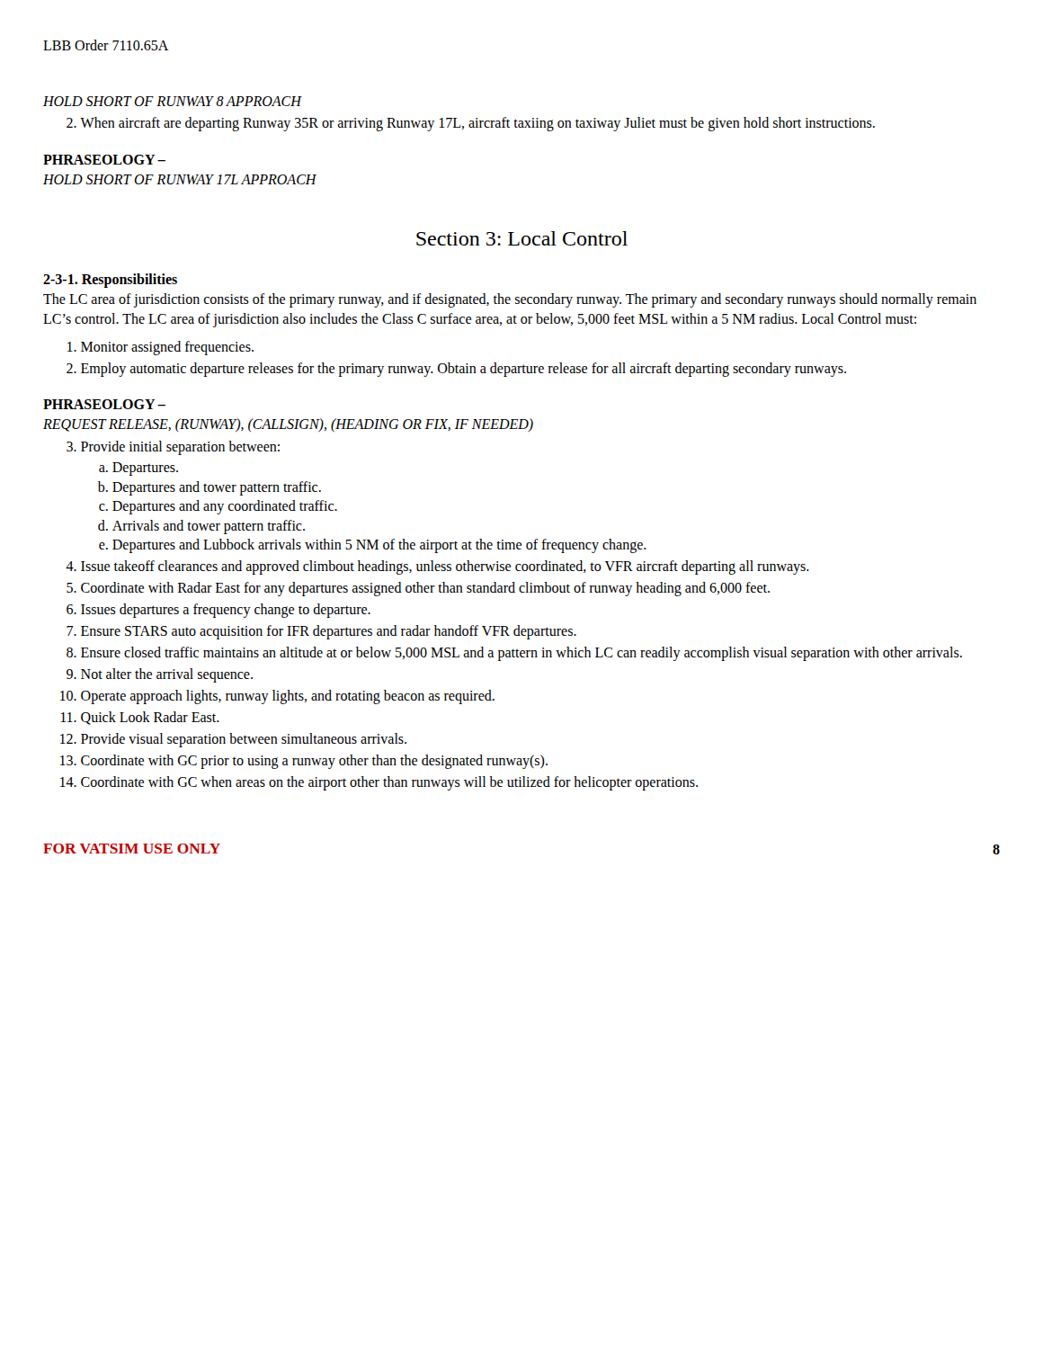LBB Order 7110.65A
HOLD SHORT OF RUNWAY 8 APPROACH
When aircraft are departing Runway 35R or arriving Runway 17L, aircraft taxiing on taxiway Juliet must be given hold short instructions.
PHRASEOLOGY –
HOLD SHORT OF RUNWAY 17L APPROACH
Section 3: Local Control
2-3-1. Responsibilities
The LC area of jurisdiction consists of the primary runway, and if designated, the secondary runway. The primary and secondary runways should normally remain LC’s control. The LC area of jurisdiction also includes the Class C surface area, at or below, 5,000 feet MSL within a 5 NM radius. Local Control must:
Monitor assigned frequencies.
Employ automatic departure releases for the primary runway. Obtain a departure release for all aircraft departing secondary runways.
PHRASEOLOGY –
REQUEST RELEASE, (RUNWAY), (CALLSIGN), (HEADING OR FIX, IF NEEDED)
Provide initial separation between:
Departures.
Departures and tower pattern traffic.
Departures and any coordinated traffic.
Arrivals and tower pattern traffic.
Departures and Lubbock arrivals within 5 NM of the airport at the time of frequency change.
Issue takeoff clearances and approved climbout headings, unless otherwise coordinated, to VFR aircraft departing all runways.
Coordinate with Radar East for any departures assigned other than standard climbout of runway heading and 6,000 feet.
Issues departures a frequency change to departure.
Ensure STARS auto acquisition for IFR departures and radar handoff VFR departures.
Ensure closed traffic maintains an altitude at or below 5,000 MSL and a pattern in which LC can readily accomplish visual separation with other arrivals.
Not alter the arrival sequence.
Operate approach lights, runway lights, and rotating beacon as required.
Quick Look Radar East.
Provide visual separation between simultaneous arrivals.
Coordinate with GC prior to using a runway other than the designated runway(s).
Coordinate with GC when areas on the airport other than runways will be utilized for helicopter operations.
FOR VATSIM USE ONLY 8